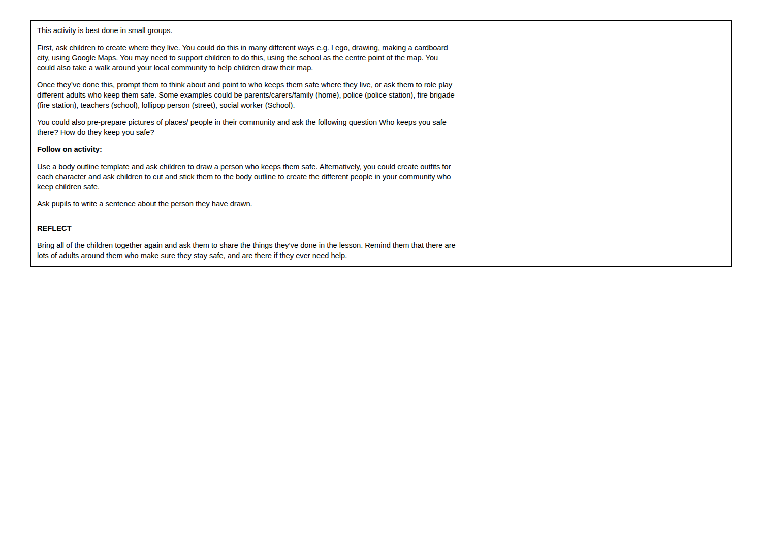| This activity is best done in small groups. First, ask children to create where they live. You could do this in many different ways e.g. Lego, drawing, making a cardboard city, using Google Maps. You may need to support children to do this, using the school as the centre point of the map. You could also take a walk around your local community to help children draw their map. Once they’ve done this, prompt them to think about and point to who keeps them safe where they live, or ask them to role play different adults who keep them safe. Some examples could be parents/carers/family (home), police (police station), fire brigade (fire station), teachers (school), lollipop person (street), social worker (School). You could also pre-prepare pictures of places/ people in their community and ask the following question Who keeps you safe there? How do they keep you safe? Follow on activity: Use a body outline template and ask children to draw a person who keeps them safe. Alternatively, you could create outfits for each character and ask children to cut and stick them to the body outline to create the different people in your community who keep children safe. Ask pupils to write a sentence about the person they have drawn. REFLECT Bring all of the children together again and ask them to share the things they’ve done in the lesson. Remind them that there are lots of adults around them who make sure they stay safe, and are there if they ever need help. | |